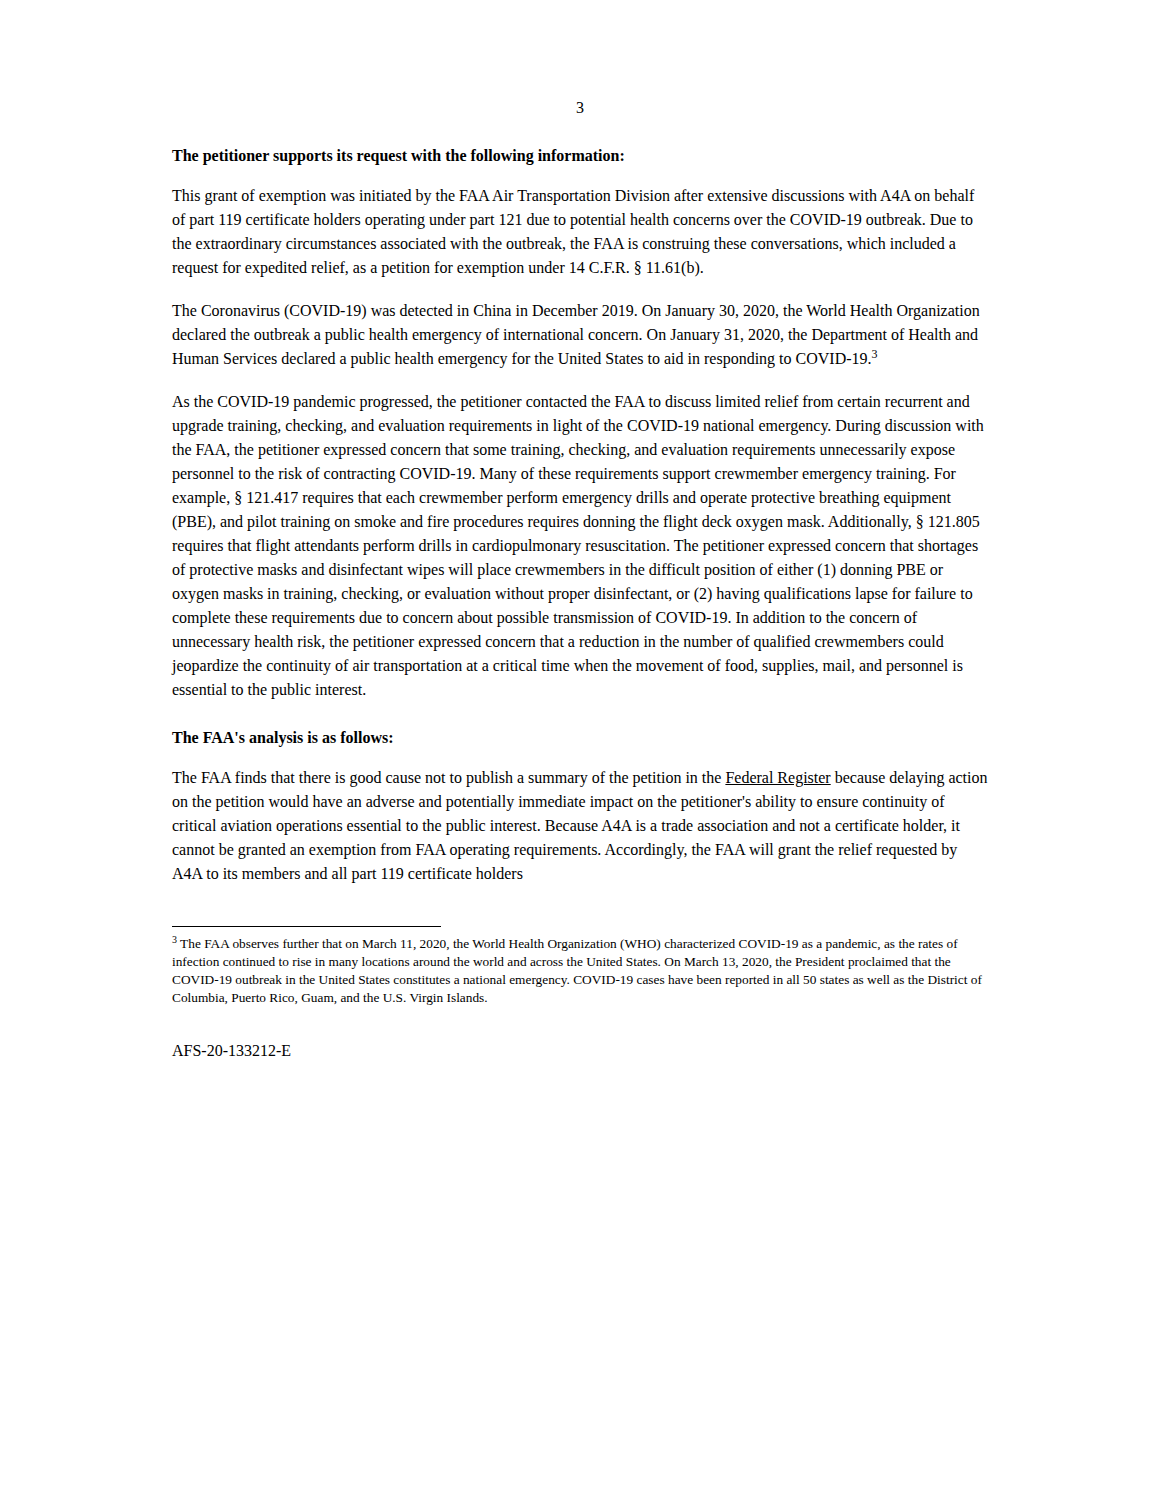3
The petitioner supports its request with the following information:
This grant of exemption was initiated by the FAA Air Transportation Division after extensive discussions with A4A on behalf of part 119 certificate holders operating under part 121 due to potential health concerns over the COVID-19 outbreak. Due to the extraordinary circumstances associated with the outbreak, the FAA is construing these conversations, which included a request for expedited relief, as a petition for exemption under 14 C.F.R. § 11.61(b).
The Coronavirus (COVID-19) was detected in China in December 2019. On January 30, 2020, the World Health Organization declared the outbreak a public health emergency of international concern. On January 31, 2020, the Department of Health and Human Services declared a public health emergency for the United States to aid in responding to COVID-19.3
As the COVID-19 pandemic progressed, the petitioner contacted the FAA to discuss limited relief from certain recurrent and upgrade training, checking, and evaluation requirements in light of the COVID-19 national emergency. During discussion with the FAA, the petitioner expressed concern that some training, checking, and evaluation requirements unnecessarily expose personnel to the risk of contracting COVID-19. Many of these requirements support crewmember emergency training. For example, § 121.417 requires that each crewmember perform emergency drills and operate protective breathing equipment (PBE), and pilot training on smoke and fire procedures requires donning the flight deck oxygen mask. Additionally, § 121.805 requires that flight attendants perform drills in cardiopulmonary resuscitation. The petitioner expressed concern that shortages of protective masks and disinfectant wipes will place crewmembers in the difficult position of either (1) donning PBE or oxygen masks in training, checking, or evaluation without proper disinfectant, or (2) having qualifications lapse for failure to complete these requirements due to concern about possible transmission of COVID-19. In addition to the concern of unnecessary health risk, the petitioner expressed concern that a reduction in the number of qualified crewmembers could jeopardize the continuity of air transportation at a critical time when the movement of food, supplies, mail, and personnel is essential to the public interest.
The FAA's analysis is as follows:
The FAA finds that there is good cause not to publish a summary of the petition in the Federal Register because delaying action on the petition would have an adverse and potentially immediate impact on the petitioner's ability to ensure continuity of critical aviation operations essential to the public interest. Because A4A is a trade association and not a certificate holder, it cannot be granted an exemption from FAA operating requirements. Accordingly, the FAA will grant the relief requested by A4A to its members and all part 119 certificate holders
3 The FAA observes further that on March 11, 2020, the World Health Organization (WHO) characterized COVID-19 as a pandemic, as the rates of infection continued to rise in many locations around the world and across the United States. On March 13, 2020, the President proclaimed that the COVID-19 outbreak in the United States constitutes a national emergency. COVID-19 cases have been reported in all 50 states as well as the District of Columbia, Puerto Rico, Guam, and the U.S. Virgin Islands.
AFS-20-133212-E